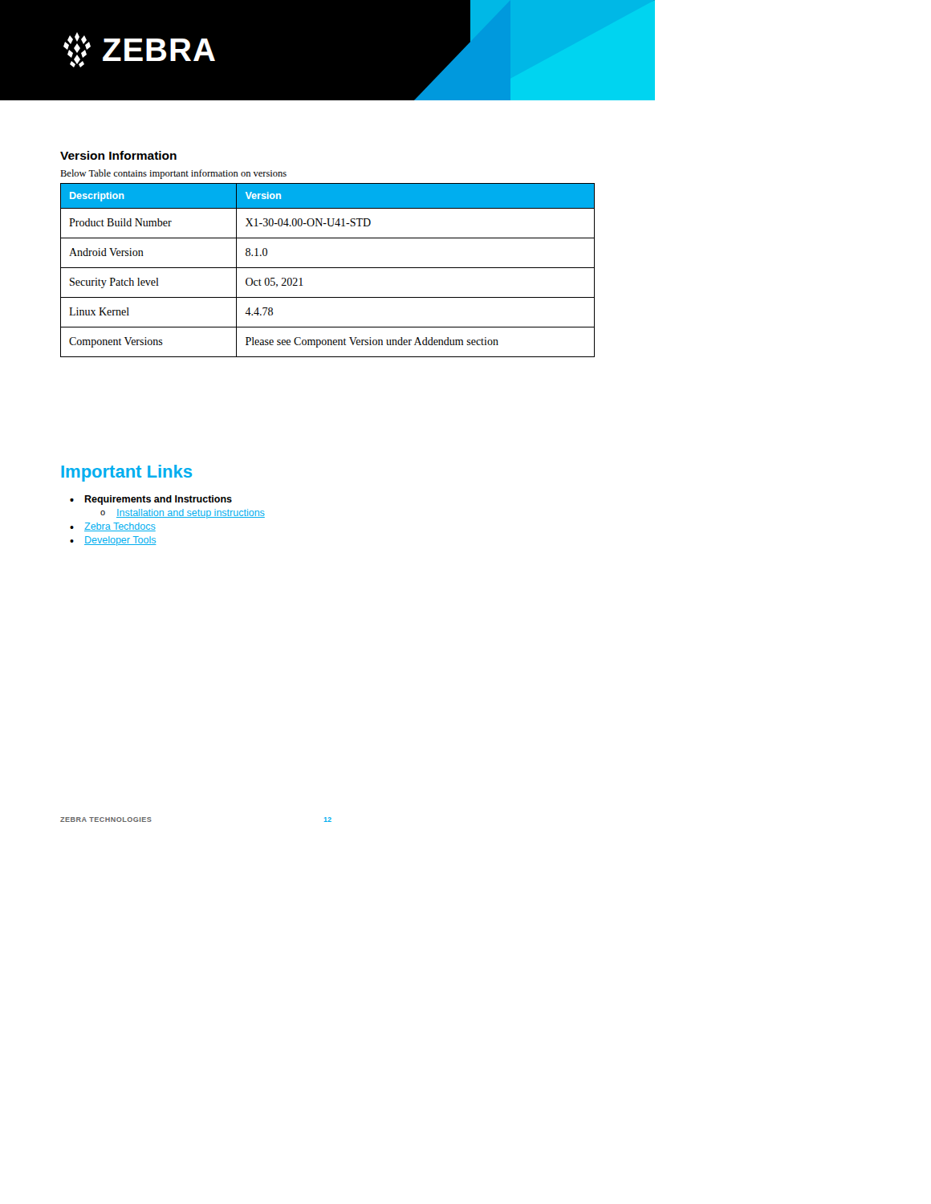ZEBRA
Version Information
Below Table contains important information on versions
| Description | Version |
| --- | --- |
| Product Build Number | X1-30-04.00-ON-U41-STD |
| Android Version | 8.1.0 |
| Security Patch level | Oct 05, 2021 |
| Linux Kernel | 4.4.78 |
| Component Versions | Please see Component Version under Addendum section |
Important Links
Requirements and Instructions
Installation and setup instructions
Zebra Techdocs
Developer Tools
ZEBRA TECHNOLOGIES 12